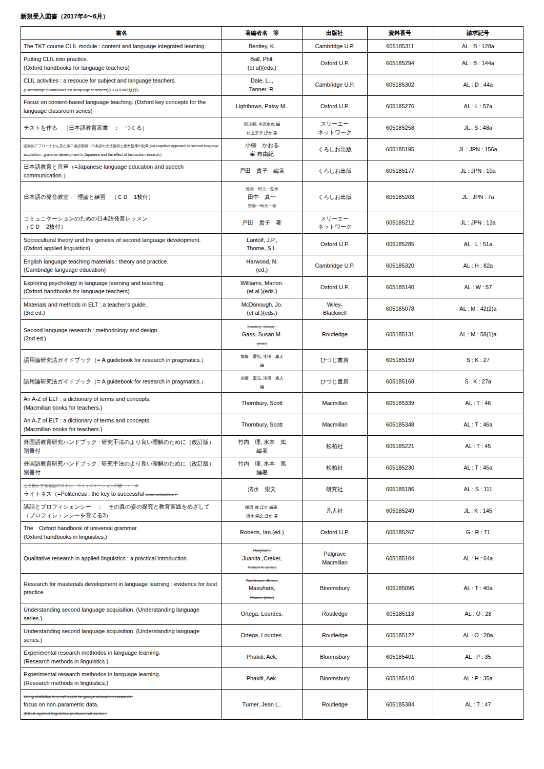新規受入図書（2017年4〜6月）
| 書名 | 著編者名 等 | 出版社 | 資料番号 | 請求記号 |
| --- | --- | --- | --- | --- |
| The TKT course CLIL module : content and language integrated learning. | Bentley, K. | Cambridge U.P. | 605185311 | AL : B : 128a |
| Putting CLIL into practice. (Oxford handbooks for language teachers) | Ball, Phil. (et al)(eds.) | Oxford U.P. | 605185294 | AL : B : 144a |
| CLIL activities : a resouce for subject and language teachers. (Cambridge handbooks for language teachers)(CD-ROM1枚付) | Dale, L.., Tanner, R. | Cambridge U.P. | 605185302 | AL : D : 44a |
| Focus on content-based language teaching. (Oxford key concepts for the language classroom series) | Lightbown, Patsy M.. | Oxford U.P. | 605185276 | AL : L : 57a |
| テストを作る （日本語教育叢書 ： つくる） | 関正昭, 平高史也 編 村上京子 ほか 著 | スリーエー ネットワーク | 605185258 | JL : S : 48a |
| 認知的アプローチから見た第二言語習得 : 日本語の文法習得と教室指導の効果 (=A cognitive approach to second language acquisition : grammar development in Japanese and the-effect-of-instruction research.) | 小柳 かおる 峯 布由紀 | くろしお出版 | 605185195 | JL : JPN : 156a |
| 日本語教育と音声（=Japanese language education and speech communication.） | 戸田 貴子 編著 | くろしお出版 | 605185177 | JL : JPN : 10a |
| 日本語の発音教室 : 理論と練習 （ＣＤ 1枚付） | 連園 明夫 監修 田中 真一 窪薗 晴夫 著 | くろしお出版 | 605185203 | JL : JPN : 7a |
| コミュニケーションのための日本語発音レッスン （ＣＤ 2枚付） | 戸田 貴子 著 | スリーエー ネットワーク | 605185212 | JL : JPN : 13a |
| Sociocultural theory and the genesis of second language development. (Oxford applied linguistics) | Lantolf, J.P., Thorne, S.L. | Oxford U.P. | 605185285 | AL : L : 51a |
| English language teaching materials : theory and practice. (Cambridge language education) | Harwood, N. (ed.) | Cambridge U.P. | 605185320 | AL : H : 82a |
| Exploring psychology in language learning and teaching. (Oxford handbooks for language teachers) | Williams, Marion. (et al.)(eds.) | Oxford U.P. | 605185140 | AL : W : 57 |
| Materials and methods in ELT : a teacher's guide. (3rd ed.) | McDonough, Jo. (et al.)(eds.) | Wiley- Blackwell | 605185078 | AL : M : 42(2)a |
| Second language research : methodology and design. (2nd ed.) | Mackey, Alison., Gass, Susan M. (eds.) | Routledge | 605185131 | AL : M : 58(1)a |
| 語用論研究法ガイドブック（= A guidebook for research in pragmatics.） | 加藤 重弘, 滝浦 真人 編 | ひつじ書房 | 605185159 | S : K : 27 |
| 語用論研究法ガイドブック（= A guidebook for research in pragmatics.） | 加藤 重弘, 滝浦 真人 編 | ひつじ書房 | 605185168 | S : K : 27a |
| An A-Z of ELT : a dictionary of terms and concepts. (Macmillan books for teachers.) | Thornbury, Scott | Macmillan | 605185339 | AL : T : 46 |
| An A-Z of ELT : a dictionary of terms and concepts. (Macmillan books for teachers.) | Thornbury, Scott | Macmillan | 605185348 | AL : T : 46a |
| 外国語教育研究ハンドブック : 研究手法のより良い理解のために（改訂版） 別冊付 | 竹内 理, 水本 篤 編著 | 松柏社 | 605185221 | AL : T : 45 |
| 外国語教育研究ハンドブック : 研究手法のより良い理解のために（改訂版） 別冊付 | 竹内 理, 水本 篤 編著 | 松柏社 | 605185230 | AL : T : 45a |
| 心を動かす英会話のスキル コミュニケーションの鍵 ： ポ ライトネス（=Politeness : the key to successful communication.） | 清水 崇文 | 研究社 | 605185186 | AL : S : 111 |
| 談話とプロフィシェンシー ： その真の姿の探究と教育実践をめざして（プロフィシェンシーを育てる3） | 鎌田 修 ほか 編著, 清水 崇文 ほか 著 | 凡人社 | 605185249 | JL : K : 145 |
| The Oxford handbook of universal grammar. (Oxford handbooks in linguistics.) | Roberts, Ian.(ed.) | Oxford U.P. | 605185267 | G : R : 71 |
| Qualitative research in applied linguistics : a practical introduction. | Heigham, Juanita.,Creker, Robert A. (eds.) | Palgrave Macmillan | 605185104 | AL : H : 64a |
| Research for masterials development in language learning : evidence for best practice. | Tomlinson, Brian., Masuhara, Hitomi. (eds.) | Bloomsbury | 605185096 | AL : T : 40a |
| Understanding second language acquisition. (Understanding language series.) | Ortega, Lourdes. | Routledge | 605185113 | AL : O : 28 |
| Understanding second language acquisition. (Understanding language series.) | Ortega, Lourdes. | Routledge | 605185122 | AL : O : 28a |
| Experimental research methodos in language learning. (Research methods in linguistics.) | Phakiti, Aek. | Bloomsbury | 605185401 | AL : P : 35 |
| Experimental research methodos in language learning. (Research methods in linguistics.) | Phakiti, Aek. | Bloomsbury | 605185410 | AL : P : 35a |
| Using statistics in small-scale language education research : focus on non-parametric data. (ESL& applied linguistics professional series.) | Turner, Jean L.. | Routledge | 605185384 | AL : T : 47 |